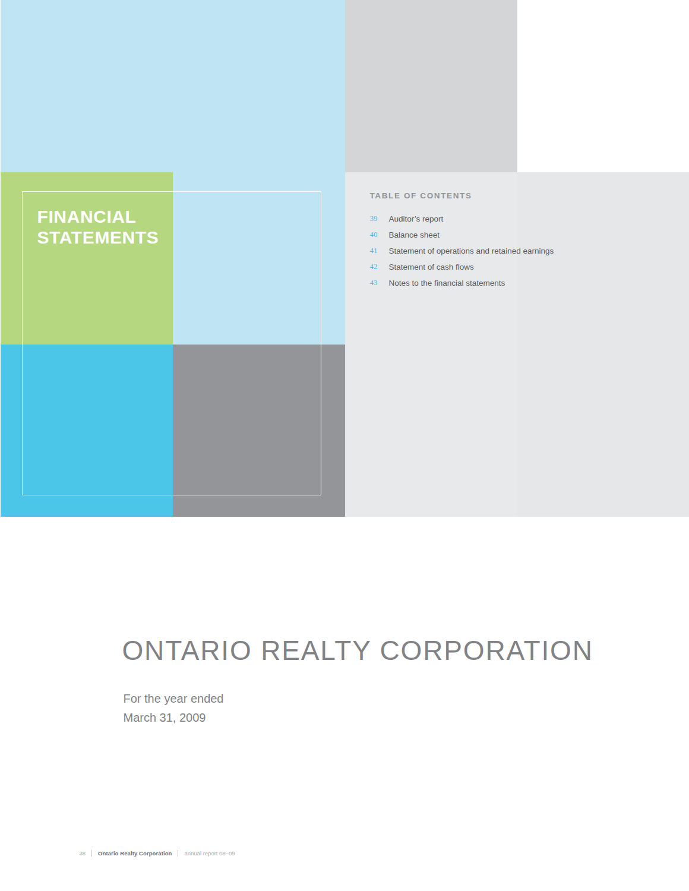Financial
Statements
Table of contents
39 Auditor’s report
40 Balance sheet
41 Statement of operations and retained earnings
42 Statement of cash flows
43 Notes to the financial statements
ONTARIO REALTY CORPORATION
For the year ended
March 31, 2009
38 Ontario Realty Corporation annual report 08–09